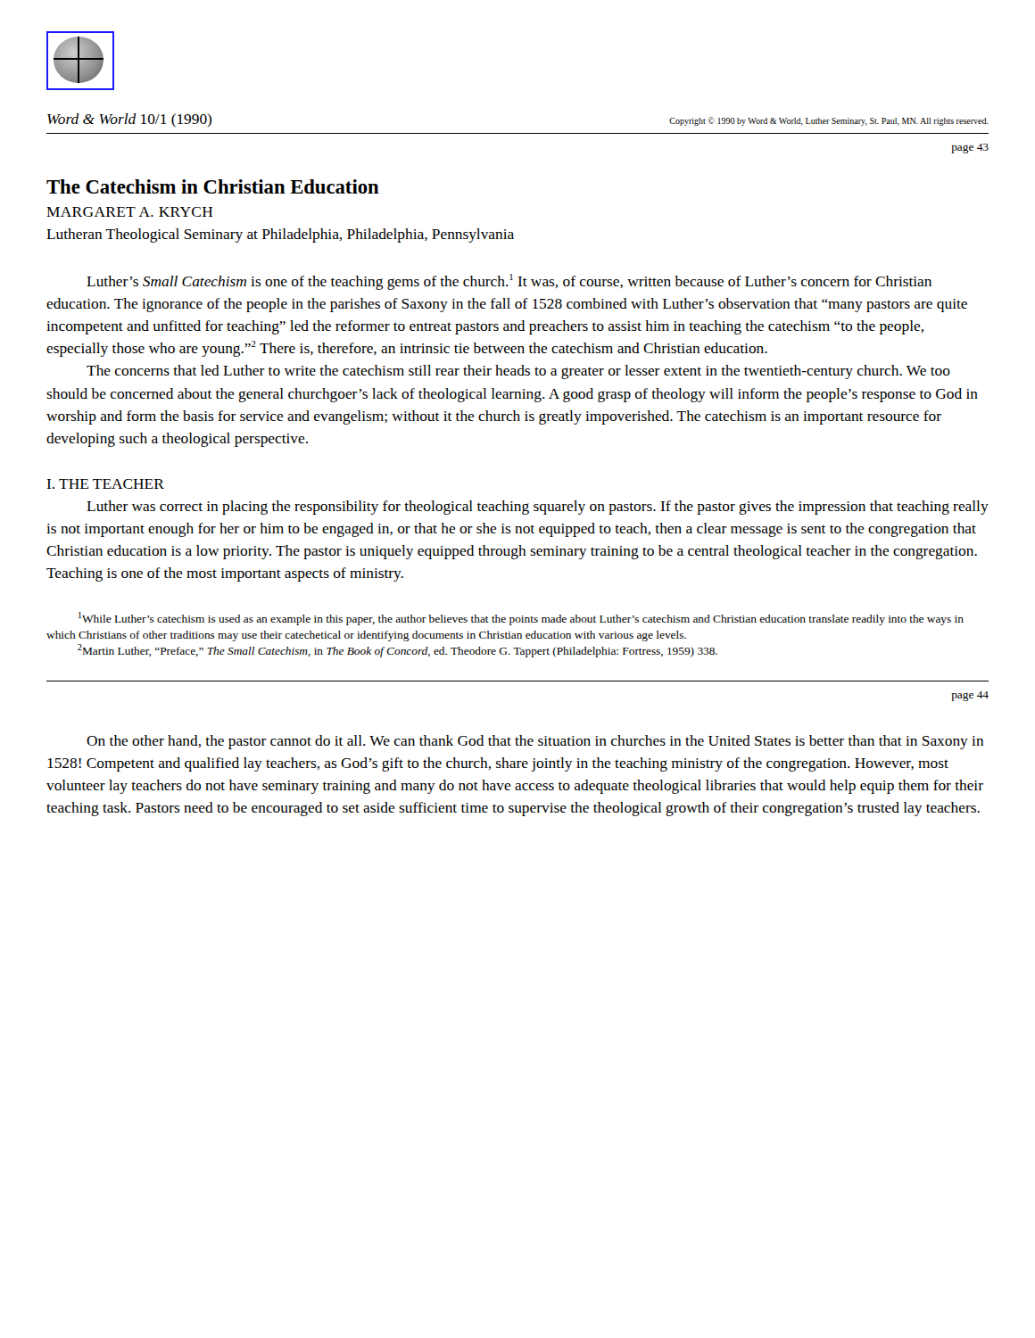Word & World 10/1 (1990)
Copyright © 1990 by Word & World, Luther Seminary, St. Paul, MN. All rights reserved.
page 43
The Catechism in Christian Education
MARGARET A. KRYCH
Lutheran Theological Seminary at Philadelphia, Philadelphia, Pennsylvania
Luther’s Small Catechism is one of the teaching gems of the church.1 It was, of course, written because of Luther’s concern for Christian education. The ignorance of the people in the parishes of Saxony in the fall of 1528 combined with Luther’s observation that “many pastors are quite incompetent and unfitted for teaching” led the reformer to entreat pastors and preachers to assist him in teaching the catechism “to the people, especially those who are young.”2 There is, therefore, an intrinsic tie between the catechism and Christian education.
The concerns that led Luther to write the catechism still rear their heads to a greater or lesser extent in the twentieth-century church. We too should be concerned about the general churchgoer’s lack of theological learning. A good grasp of theology will inform the people’s response to God in worship and form the basis for service and evangelism; without it the church is greatly impoverished. The catechism is an important resource for developing such a theological perspective.
I. THE TEACHER
Luther was correct in placing the responsibility for theological teaching squarely on pastors. If the pastor gives the impression that teaching really is not important enough for her or him to be engaged in, or that he or she is not equipped to teach, then a clear message is sent to the congregation that Christian education is a low priority. The pastor is uniquely equipped through seminary training to be a central theological teacher in the congregation. Teaching is one of the most important aspects of ministry.
1While Luther’s catechism is used as an example in this paper, the author believes that the points made about Luther’s catechism and Christian education translate readily into the ways in which Christians of other traditions may use their catechetical or identifying documents in Christian education with various age levels.
2Martin Luther, “Preface,” The Small Catechism, in The Book of Concord, ed. Theodore G. Tappert (Philadelphia: Fortress, 1959) 338.
page 44
On the other hand, the pastor cannot do it all. We can thank God that the situation in churches in the United States is better than that in Saxony in 1528! Competent and qualified lay teachers, as God’s gift to the church, share jointly in the teaching ministry of the congregation. However, most volunteer lay teachers do not have seminary training and many do not have access to adequate theological libraries that would help equip them for their teaching task. Pastors need to be encouraged to set aside sufficient time to supervise the theological growth of their congregation’s trusted lay teachers.